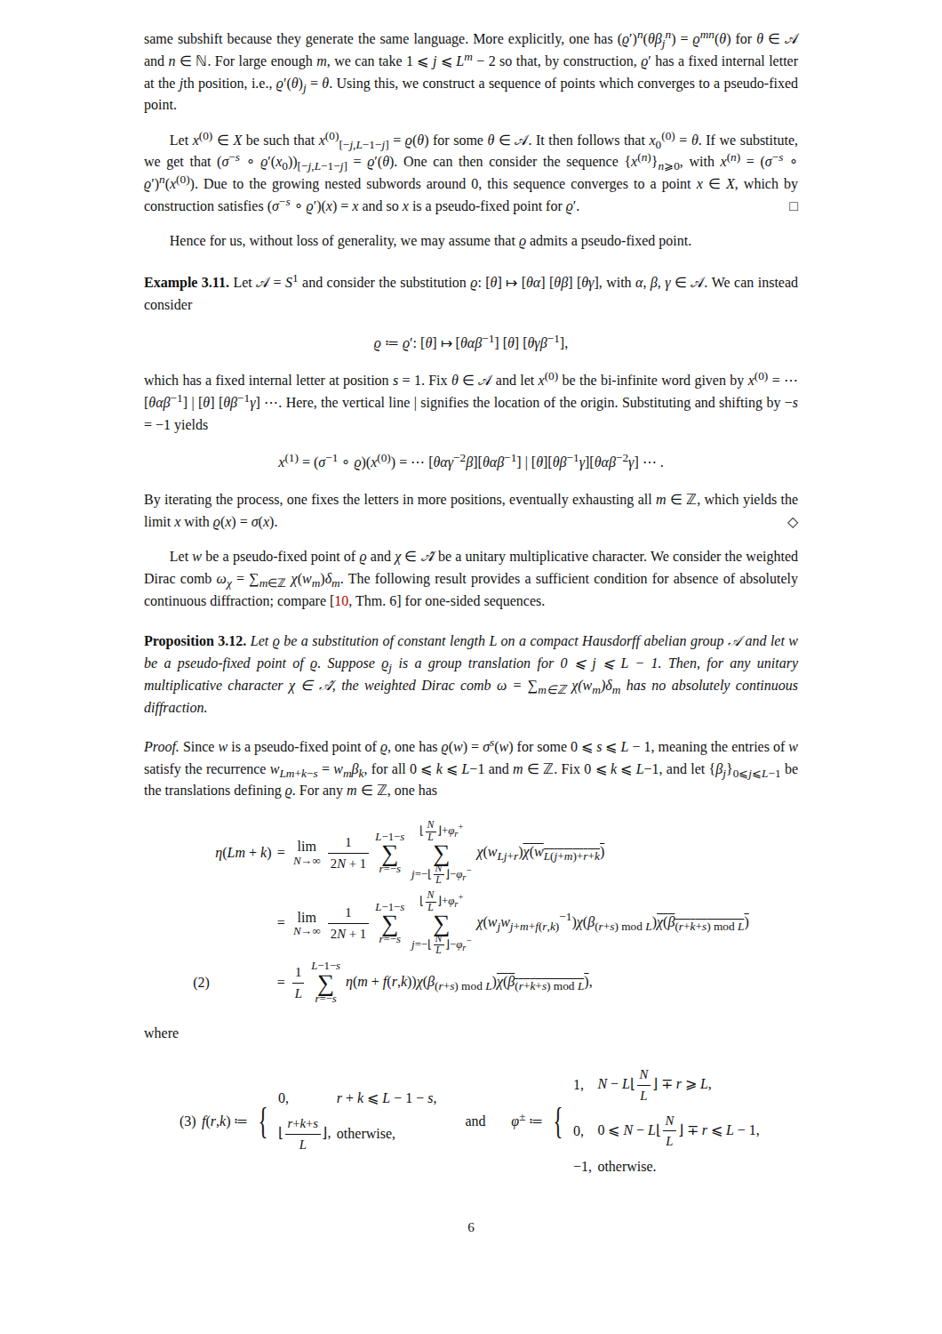same subshift because they generate the same language. More explicitly, one has (ϱ′)n(θβjn) = ϱmn(θ) for θ ∈ 𝒜 and n ∈ ℕ. For large enough m, we can take 1 ⩽ j ⩽ Lm − 2 so that, by construction, ϱ′ has a fixed internal letter at the jth position, i.e., ϱ′(θ)j = θ. Using this, we construct a sequence of points which converges to a pseudo-fixed point.
Let x(0) ∈ X be such that x(0)[−j,L−1−j] = ϱ(θ) for some θ ∈ 𝒜. It then follows that x0(0) = θ. If we substitute, we get that (σ−s ∘ ϱ′(x0))[−j,L−1−j] = ϱ′(θ). One can then consider the sequence {x(n)}n⩾0, with x(n) = (σ−s ∘ ϱ′)n(x(0)). Due to the growing nested subwords around 0, this sequence converges to a point x ∈ X, which by construction satisfies (σ−s ∘ ϱ′)(x) = x and so x is a pseudo-fixed point for ϱ′. □
Hence for us, without loss of generality, we may assume that ϱ admits a pseudo-fixed point.
Example 3.11. Let 𝒜 = S1 and consider the substitution ϱ: [θ] ↦ [θα] [θβ] [θγ], with α, β, γ ∈ 𝒜. We can instead consider
ϱ ≔ ϱ′: [θ] ↦ [θαβ−1] [θ] [θγβ−1],
which has a fixed internal letter at position s = 1. Fix θ ∈ 𝒜 and let x(0) be the bi-infinite word given by x(0) = ⋯ [θαβ−1] | [θ] [θβ−1γ] ⋯. Here, the vertical line | signifies the location of the origin. Substituting and shifting by −s = −1 yields
x(1) = (σ−1 ∘ ϱ)(x(0)) = ⋯ [θαγ−2β][θαβ−1] | [θ][θβ−1γ][θαβ−2γ] ⋯ .
By iterating the process, one fixes the letters in more positions, eventually exhausting all m ∈ ℤ, which yields the limit x with ϱ(x) = σ(x). ◇
Let w be a pseudo-fixed point of ϱ and χ ∈ 𝒜̂ be a unitary multiplicative character. We consider the weighted Dirac comb ωχ = ∑m∈ℤ χ(wm)δm. The following result provides a sufficient condition for absence of absolutely continuous diffraction; compare [10, Thm. 6] for one-sided sequences.
Proposition 3.12. Let ϱ be a substitution of constant length L on a compact Hausdorff abelian group 𝒜 and let w be a pseudo-fixed point of ϱ. Suppose ϱj is a group translation for 0 ⩽ j ⩽ L − 1. Then, for any unitary multiplicative character χ ∈ 𝒜̂, the weighted Dirac comb ω = ∑m∈ℤ χ(wm)δm has no absolutely continuous diffraction.
Proof. Since w is a pseudo-fixed point of ϱ, one has ϱ(w) = σs(w) for some 0 ⩽ s ⩽ L − 1, meaning the entries of w satisfy the recurrence wLm+k−s = wmβk, for all 0 ⩽ k ⩽ L−1 and m ∈ ℤ. Fix 0 ⩽ k ⩽ L−1, and let {βj}0⩽j⩽L−1 be the translations defining ϱ. For any m ∈ ℤ, one has
| | η ( Lm + k ) | = | lim N →∞ 1 2 N + 1 L −1− s ∑ r =− s ⌊ N L ⌋+ φ r + ∑ j =−⌊ N L ⌋− φ r − χ ( w Lj + r ) χ ( w L ( j + m )+ r + k ) |
| | | = | lim N →∞ 1 2 N + 1 L −1− s ∑ r =− s ⌊ N L ⌋+ φ r + ∑ j =−⌊ N L ⌋− φ r − χ ( w j w j + m + f ( r , k ) −1 ) χ ( β ( r + s ) mod L ) χ ( β ( r + k + s ) mod L ) |
| (2) | | = | 1 L L −1− s ∑ r =− s η ( m + f ( r , k )) χ ( β ( r + s ) mod L ) χ ( β ( r + k + s ) mod L ) , |
where
| (3) | f ( r , k ) ≔ | { / 0, / r + k ⩽ L − 1 − s , / / ⌊ r + k + s L ⌋, / otherwise, / | and | φ ± ≔ | { / 1, / N − L ⌊ N L ⌋ ∓ r ⩾ L , / / 0, / 0 ⩽ N − L ⌊ N L ⌋ ∓ r ⩽ L − 1, / / −1, / otherwise. / |
6